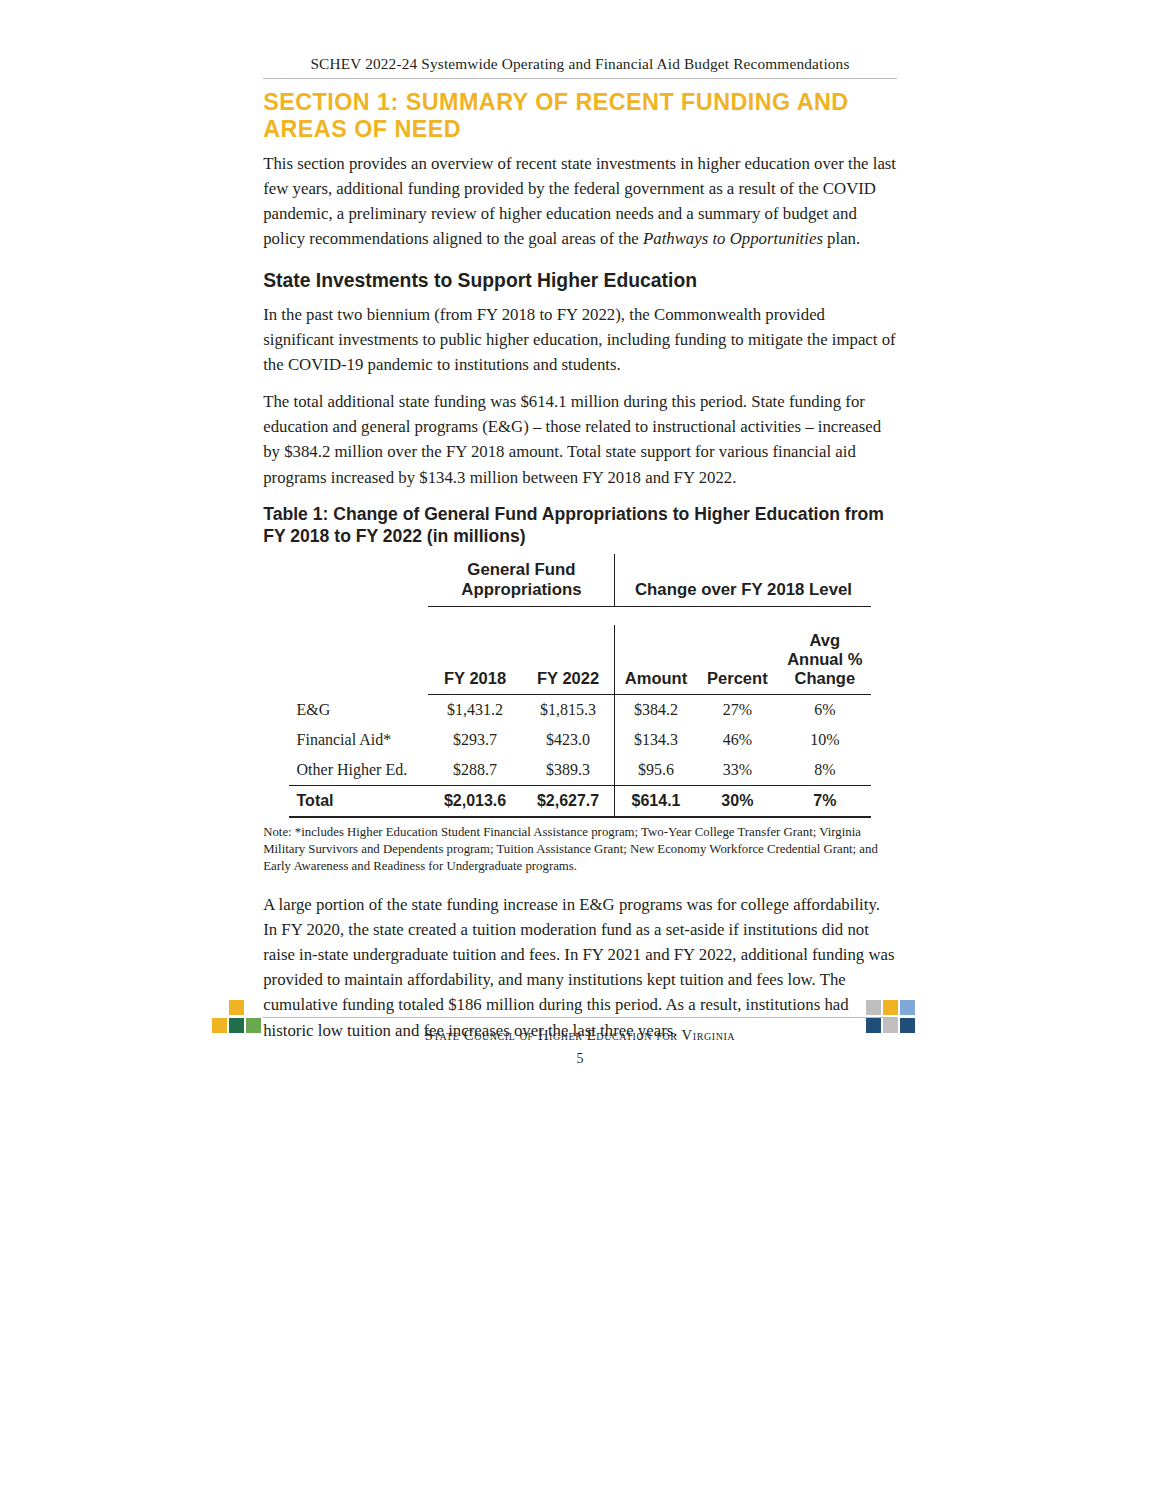SCHEV 2022-24 Systemwide Operating and Financial Aid Budget Recommendations
Section 1: Summary of Recent Funding and Areas of Need
This section provides an overview of recent state investments in higher education over the last few years, additional funding provided by the federal government as a result of the COVID pandemic, a preliminary review of higher education needs and a summary of budget and policy recommendations aligned to the goal areas of the Pathways to Opportunities plan.
State Investments to Support Higher Education
In the past two biennium (from FY 2018 to FY 2022), the Commonwealth provided significant investments to public higher education, including funding to mitigate the impact of the COVID-19 pandemic to institutions and students.
The total additional state funding was $614.1 million during this period. State funding for education and general programs (E&G) – those related to instructional activities – increased by $384.2 million over the FY 2018 amount. Total state support for various financial aid programs increased by $134.3 million between FY 2018 and FY 2022.
Table 1: Change of General Fund Appropriations to Higher Education from FY 2018 to FY 2022 (in millions)
| | General Fund Appropriations | Change over FY 2018 Level |
| --- | --- | --- |
| | FY 2018 | FY 2022 | Amount | Percent | Avg Annual % Change |
| E&G | $1,431.2 | $1,815.3 | $384.2 | 27% | 6% |
| Financial Aid* | $293.7 | $423.0 | $134.3 | 46% | 10% |
| Other Higher Ed. | $288.7 | $389.3 | $95.6 | 33% | 8% |
| Total | $2,013.6 | $2,627.7 | $614.1 | 30% | 7% |
Note: *includes Higher Education Student Financial Assistance program; Two-Year College Transfer Grant; Virginia Military Survivors and Dependents program; Tuition Assistance Grant; New Economy Workforce Credential Grant; and Early Awareness and Readiness for Undergraduate programs.
A large portion of the state funding increase in E&G programs was for college affordability. In FY 2020, the state created a tuition moderation fund as a set-aside if institutions did not raise in-state undergraduate tuition and fees. In FY 2021 and FY 2022, additional funding was provided to maintain affordability, and many institutions kept tuition and fees low. The cumulative funding totaled $186 million during this period. As a result, institutions had historic low tuition and fee increases over the last three years.
State Council of Higher Education for Virginia
5